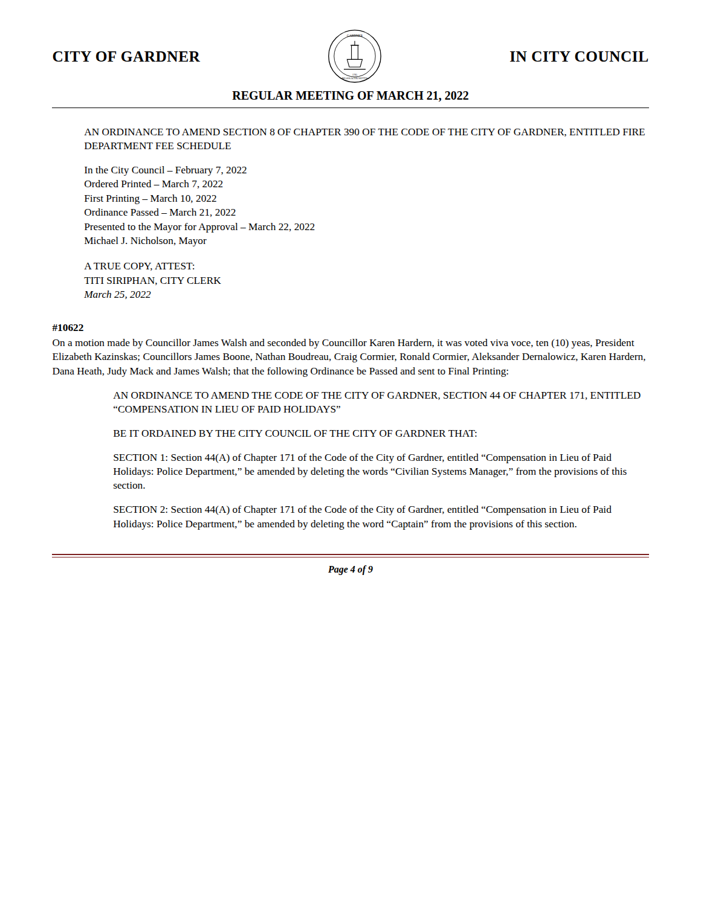CITY OF GARDNER
GARDNER MASSACHUSETTS 1785
IN CITY COUNCIL
REGULAR MEETING OF MARCH 21, 2022
An Ordinance to Amend Section 8 of Chapter 390 of the Code of the City of Gardner, Entitled Fire Department Fee Schedule
In the City Council – February 7, 2022
Ordered Printed – March 7, 2022
First Printing – March 10, 2022
Ordinance Passed – March 21, 2022
Presented to the Mayor for Approval – March 22, 2022
Michael J. Nicholson, Mayor
A TRUE COPY, ATTEST:
TITI SIRIPHAN, CITY CLERK
March 25, 2022
#10622
On a motion made by Councillor James Walsh and seconded by Councillor Karen Hardern, it was voted viva voce, ten (10) yeas, President Elizabeth Kazinskas; Councillors James Boone, Nathan Boudreau, Craig Cormier, Ronald Cormier, Aleksander Dernalowicz, Karen Hardern, Dana Heath, Judy Mack and James Walsh; that the following Ordinance be Passed and sent to Final Printing:
An Ordinance to Amend the Code of the City of Gardner, Section 44 of Chapter 171, Entitled “Compensation in Lieu of Paid Holidays”
Be It Ordained by the City Council of the City of Gardner That:
SECTION 1: Section 44(A) of Chapter 171 of the Code of the City of Gardner, entitled “Compensation in Lieu of Paid Holidays: Police Department,” be amended by deleting the words “Civilian Systems Manager,” from the provisions of this section.
SECTION 2: Section 44(A) of Chapter 171 of the Code of the City of Gardner, entitled “Compensation in Lieu of Paid Holidays: Police Department,” be amended by deleting the word “Captain” from the provisions of this section.
Page 4 of 9